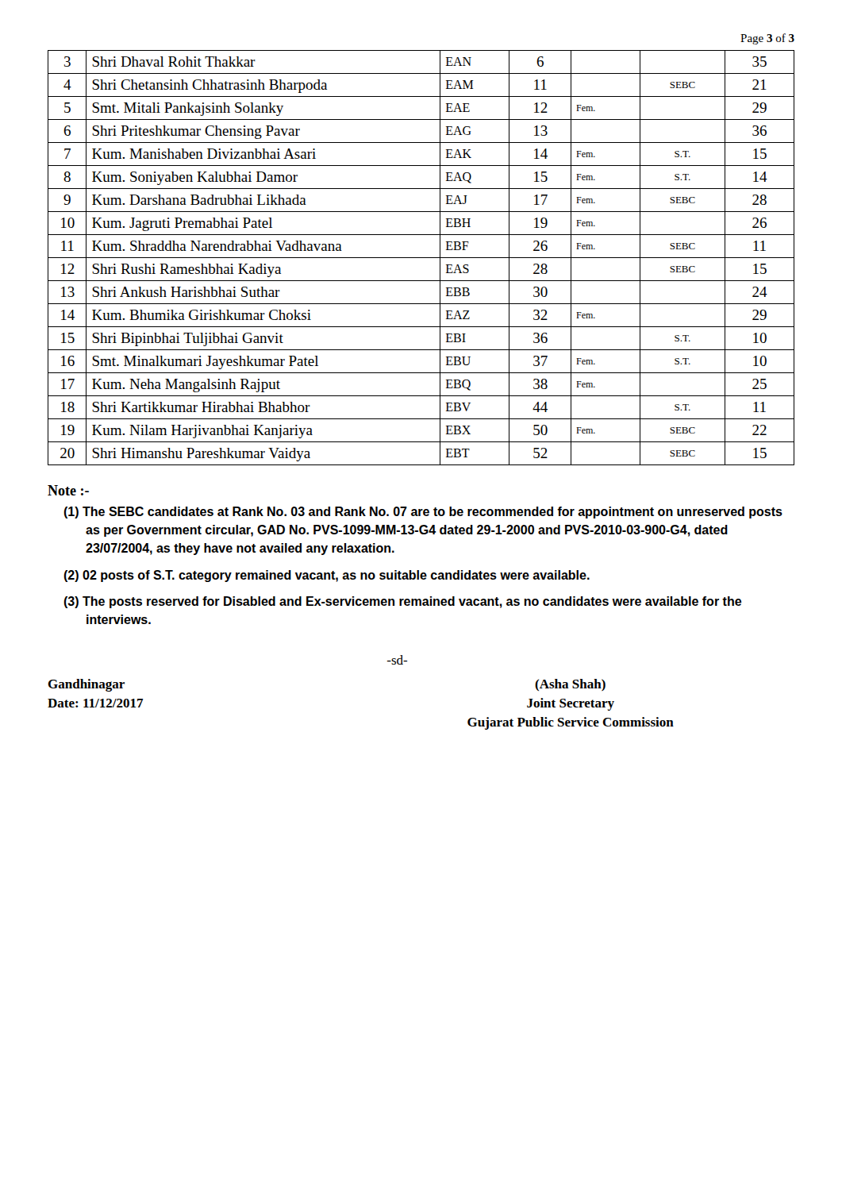Page 3 of 3
| 3 | Shri Dhaval Rohit Thakkar | EAN | 6 | | | 35 |
| 4 | Shri Chetansinh Chhatrasinh Bharpoda | EAM | 11 | | SEBC | 21 |
| 5 | Smt. Mitali Pankajsinh Solanky | EAE | 12 | Fem. | | 29 |
| 6 | Shri Priteshkumar Chensing Pavar | EAG | 13 | | | 36 |
| 7 | Kum. Manishaben Divizanbhai Asari | EAK | 14 | Fem. | S.T. | 15 |
| 8 | Kum. Soniyaben Kalubhai Damor | EAQ | 15 | Fem. | S.T. | 14 |
| 9 | Kum. Darshana Badrubhai Likhada | EAJ | 17 | Fem. | SEBC | 28 |
| 10 | Kum. Jagruti Premabhai Patel | EBH | 19 | Fem. | | 26 |
| 11 | Kum. Shraddha Narendrabhai Vadhavana | EBF | 26 | Fem. | SEBC | 11 |
| 12 | Shri Rushi Rameshbhai Kadiya | EAS | 28 | | SEBC | 15 |
| 13 | Shri Ankush Harishbhai Suthar | EBB | 30 | | | 24 |
| 14 | Kum. Bhumika Girishkumar Choksi | EAZ | 32 | Fem. | | 29 |
| 15 | Shri Bipinbhai Tuljibhai Ganvit | EBI | 36 | | S.T. | 10 |
| 16 | Smt. Minalkumari Jayeshkumar Patel | EBU | 37 | Fem. | S.T. | 10 |
| 17 | Kum. Neha Mangalsinh Rajput | EBQ | 38 | Fem. | | 25 |
| 18 | Shri Kartikkumar Hirabhai Bhabhor | EBV | 44 | | S.T. | 11 |
| 19 | Kum. Nilam Harjivanbhai Kanjariya | EBX | 50 | Fem. | SEBC | 22 |
| 20 | Shri Himanshu Pareshkumar Vaidya | EBT | 52 | | SEBC | 15 |
Note :-
(1) The SEBC candidates at Rank No. 03 and Rank No. 07 are to be recommended for appointment on unreserved posts as per Government circular, GAD No. PVS-1099-MM-13-G4 dated 29-1-2000 and PVS-2010-03-900-G4, dated 23/07/2004, as they have not availed any relaxation.
(2) 02 posts of S.T. category remained vacant, as no suitable candidates were available.
(3) The posts reserved for Disabled and Ex-servicemen remained vacant, as no candidates were available for the interviews.
-sd-
| Gandhinagar | ( Asha Shah ) |
| Date: 11/12/2017 | Joint Secretary |
| | Gujarat Public Service Commission |